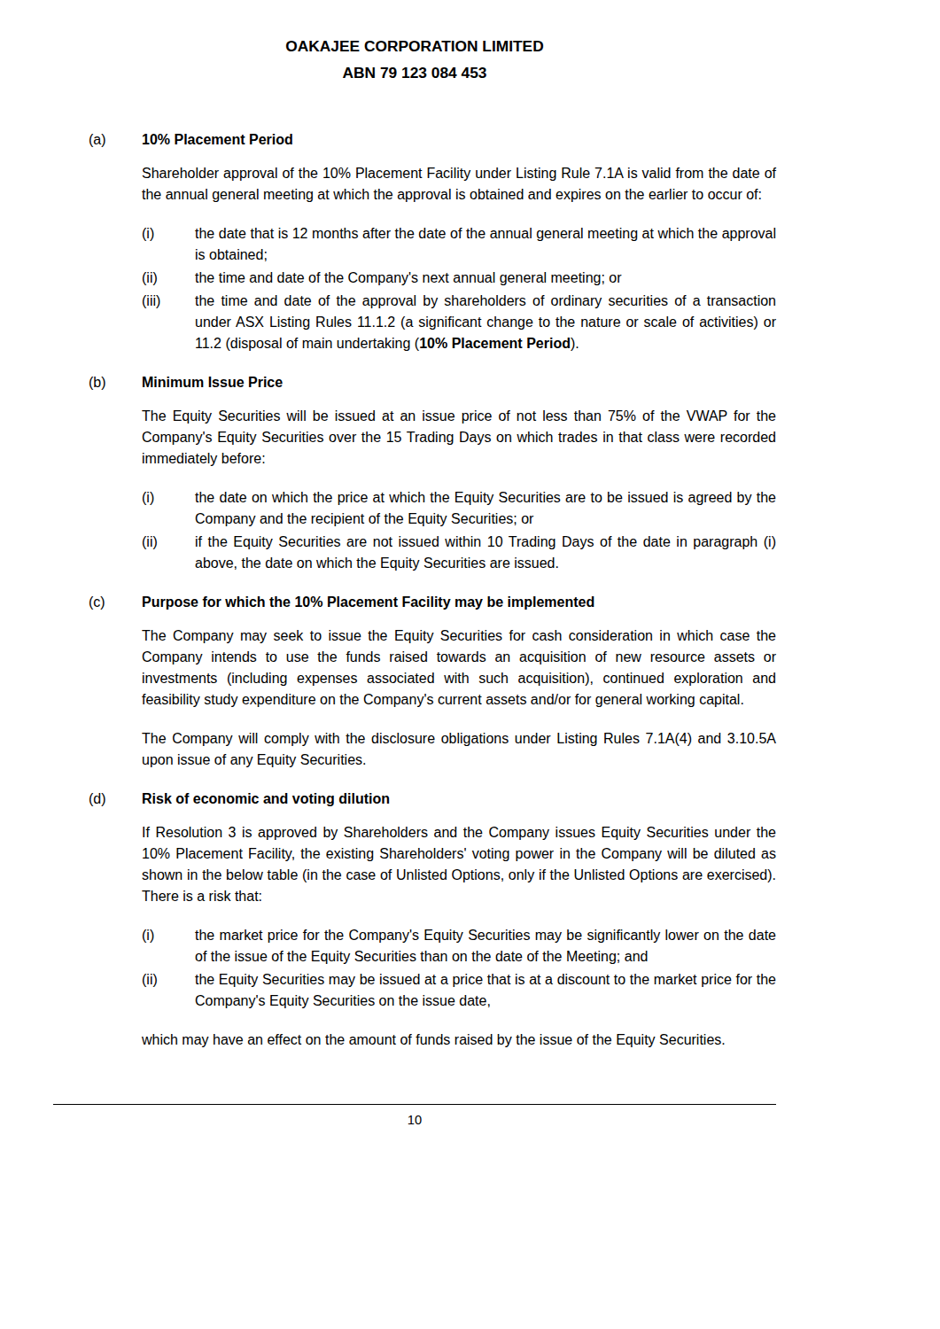OAKAJEE CORPORATION LIMITED
ABN 79 123 084 453
(a)
10% Placement Period
Shareholder approval of the 10% Placement Facility under Listing Rule 7.1A is valid from the date of the annual general meeting at which the approval is obtained and expires on the earlier to occur of:
(i)
the date that is 12 months after the date of the annual general meeting at which the approval is obtained;
(ii)
the time and date of the Company's next annual general meeting; or
(iii)
the time and date of the approval by shareholders of ordinary securities of a transaction under ASX Listing Rules 11.1.2 (a significant change to the nature or scale of activities) or 11.2 (disposal of main undertaking (10% Placement Period).
(b)
Minimum Issue Price
The Equity Securities will be issued at an issue price of not less than 75% of the VWAP for the Company's Equity Securities over the 15 Trading Days on which trades in that class were recorded immediately before:
(i)
the date on which the price at which the Equity Securities are to be issued is agreed by the Company and the recipient of the Equity Securities; or
(ii)
if the Equity Securities are not issued within 10 Trading Days of the date in paragraph (i) above, the date on which the Equity Securities are issued.
(c)
Purpose for which the 10% Placement Facility may be implemented
The Company may seek to issue the Equity Securities for cash consideration in which case the Company intends to use the funds raised towards an acquisition of new resource assets or investments (including expenses associated with such acquisition), continued exploration and feasibility study expenditure on the Company's current assets and/or for general working capital.
The Company will comply with the disclosure obligations under Listing Rules 7.1A(4) and 3.10.5A upon issue of any Equity Securities.
(d)
Risk of economic and voting dilution
If Resolution 3 is approved by Shareholders and the Company issues Equity Securities under the 10% Placement Facility, the existing Shareholders' voting power in the Company will be diluted as shown in the below table (in the case of Unlisted Options, only if the Unlisted Options are exercised). There is a risk that:
(i)
the market price for the Company's Equity Securities may be significantly lower on the date of the issue of the Equity Securities than on the date of the Meeting; and
(ii)
the Equity Securities may be issued at a price that is at a discount to the market price for the Company's Equity Securities on the issue date,
which may have an effect on the amount of funds raised by the issue of the Equity Securities.
10